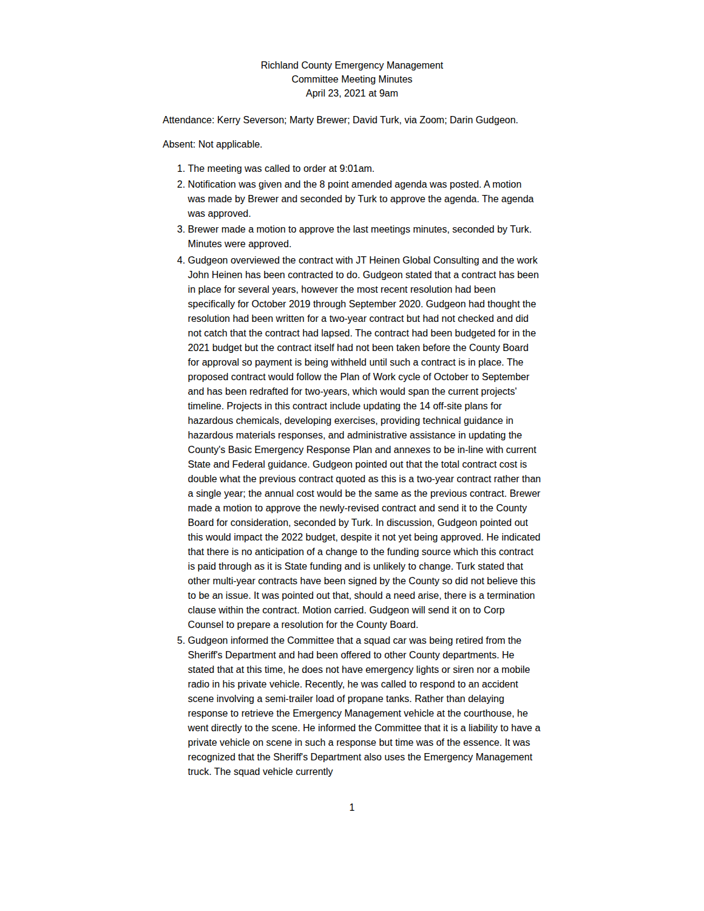Richland County Emergency Management
Committee Meeting Minutes
April 23, 2021 at 9am
Attendance: Kerry Severson; Marty Brewer; David Turk, via Zoom; Darin Gudgeon.
Absent: Not applicable.
The meeting was called to order at 9:01am.
Notification was given and the 8 point amended agenda was posted. A motion was made by Brewer and seconded by Turk to approve the agenda. The agenda was approved.
Brewer made a motion to approve the last meetings minutes, seconded by Turk. Minutes were approved.
Gudgeon overviewed the contract with JT Heinen Global Consulting and the work John Heinen has been contracted to do. Gudgeon stated that a contract has been in place for several years, however the most recent resolution had been specifically for October 2019 through September 2020. Gudgeon had thought the resolution had been written for a two-year contract but had not checked and did not catch that the contract had lapsed. The contract had been budgeted for in the 2021 budget but the contract itself had not been taken before the County Board for approval so payment is being withheld until such a contract is in place. The proposed contract would follow the Plan of Work cycle of October to September and has been redrafted for two-years, which would span the current projects' timeline. Projects in this contract include updating the 14 off-site plans for hazardous chemicals, developing exercises, providing technical guidance in hazardous materials responses, and administrative assistance in updating the County's Basic Emergency Response Plan and annexes to be in-line with current State and Federal guidance. Gudgeon pointed out that the total contract cost is double what the previous contract quoted as this is a two-year contract rather than a single year; the annual cost would be the same as the previous contract. Brewer made a motion to approve the newly-revised contract and send it to the County Board for consideration, seconded by Turk. In discussion, Gudgeon pointed out this would impact the 2022 budget, despite it not yet being approved. He indicated that there is no anticipation of a change to the funding source which this contract is paid through as it is State funding and is unlikely to change. Turk stated that other multi-year contracts have been signed by the County so did not believe this to be an issue. It was pointed out that, should a need arise, there is a termination clause within the contract. Motion carried. Gudgeon will send it on to Corp Counsel to prepare a resolution for the County Board.
Gudgeon informed the Committee that a squad car was being retired from the Sheriff's Department and had been offered to other County departments. He stated that at this time, he does not have emergency lights or siren nor a mobile radio in his private vehicle. Recently, he was called to respond to an accident scene involving a semi-trailer load of propane tanks. Rather than delaying response to retrieve the Emergency Management vehicle at the courthouse, he went directly to the scene. He informed the Committee that it is a liability to have a private vehicle on scene in such a response but time was of the essence. It was recognized that the Sheriff's Department also uses the Emergency Management truck. The squad vehicle currently
1